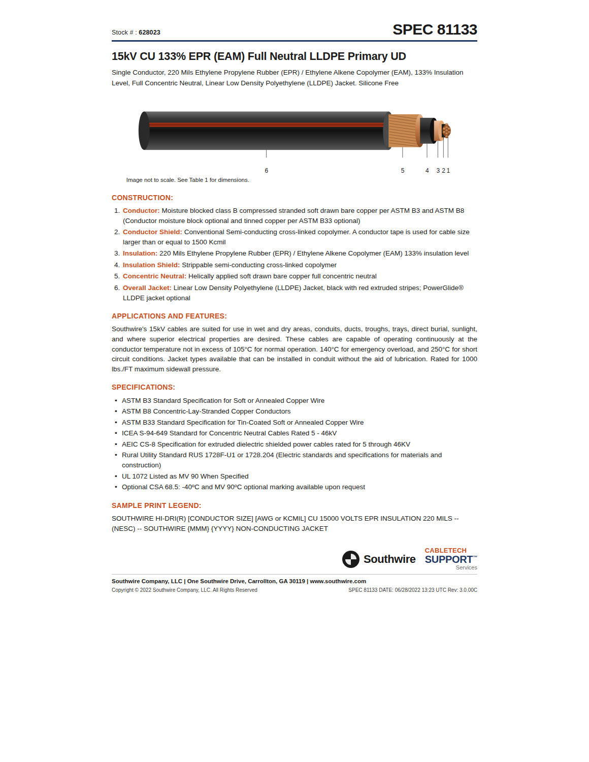Stock # : 628023
SPEC 81133
15kV CU 133% EPR (EAM) Full Neutral LLDPE Primary UD
Single Conductor, 220 Mils Ethylene Propylene Rubber (EPR) / Ethylene Alkene Copolymer (EAM), 133% Insulation Level, Full Concentric Neutral, Linear Low Density Polyethylene (LLDPE) Jacket. Silicone Free
6 5 4 3 2 1
Image not to scale. See Table 1 for dimensions.
Construction:
Conductor: Moisture blocked class B compressed stranded soft drawn bare copper per ASTM B3 and ASTM B8 (Conductor moisture block optional and tinned copper per ASTM B33 optional)
Conductor Shield: Conventional Semi-conducting cross-linked copolymer. A conductor tape is used for cable size larger than or equal to 1500 Kcmil
Insulation: 220 Mils Ethylene Propylene Rubber (EPR) / Ethylene Alkene Copolymer (EAM) 133% insulation level
Insulation Shield: Strippable semi-conducting cross-linked copolymer
Concentric Neutral: Helically applied soft drawn bare copper full concentric neutral
Overall Jacket: Linear Low Density Polyethylene (LLDPE) Jacket, black with red extruded stripes; PowerGlide® LLDPE jacket optional
Applications and Features:
Southwire's 15kV cables are suited for use in wet and dry areas, conduits, ducts, troughs, trays, direct burial, sunlight, and where superior electrical properties are desired. These cables are capable of operating continuously at the conductor temperature not in excess of 105°C for normal operation. 140°C for emergency overload, and 250°C for short circuit conditions. Jacket types available that can be installed in conduit without the aid of lubrication. Rated for 1000 lbs./FT maximum sidewall pressure.
Specifications:
ASTM B3 Standard Specification for Soft or Annealed Copper Wire
ASTM B8 Concentric-Lay-Stranded Copper Conductors
ASTM B33 Standard Specification for Tin-Coated Soft or Annealed Copper Wire
ICEA S-94-649 Standard for Concentric Neutral Cables Rated 5 - 46kV
AEIC CS-8 Specification for extruded dielectric shielded power cables rated for 5 through 46KV
Rural Utility Standard RUS 1728F-U1 or 1728.204 (Electric standards and specifications for materials and construction)
UL 1072 Listed as MV 90 When Specified
Optional CSA 68.5: -40ºC and MV 90ºC optional marking available upon request
Sample Print Legend:
SOUTHWIRE HI-DRI(R) [CONDUCTOR SIZE] [AWG or KCMIL] CU 15000 VOLTS EPR INSULATION 220 MILS -- (NESC) -- SOUTHWIRE {MMM} {YYYY} NON-CONDUCTING JACKET
Southwire
CABLETECH
SUPPORT™
Services
Southwire Company, LLC | One Southwire Drive, Carrollton, GA 30119 | www.southwire.com
Copyright © 2022 Southwire Company, LLC. All Rights Reserved
SPEC 81133 DATE: 06/28/2022 13:23 UTC Rev: 3.0.00C